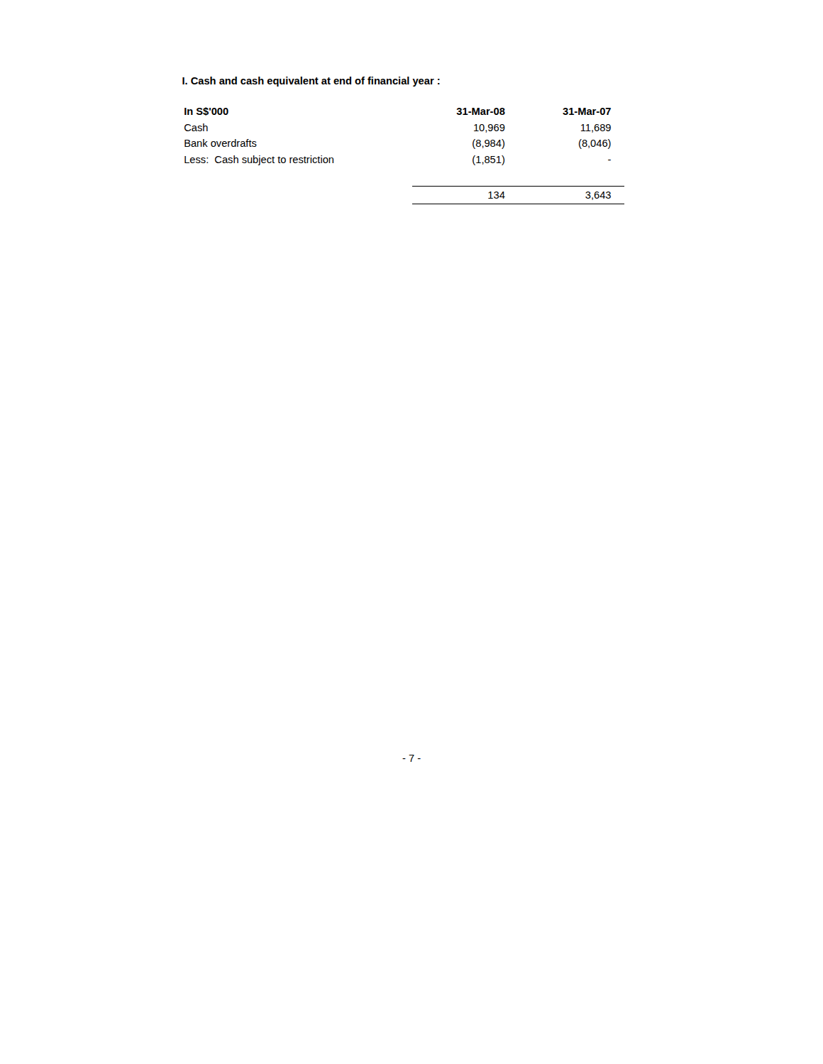I. Cash and cash equivalent at end of financial year :
| In S$'000 | 31-Mar-08 | 31-Mar-07 |
| --- | --- | --- |
| Cash | 10,969 | 11,689 |
| Bank overdrafts | (8,984) | (8,046) |
| Less: Cash subject to restriction | (1,851) | - |
| | 134 | 3,643 |
- 7 -